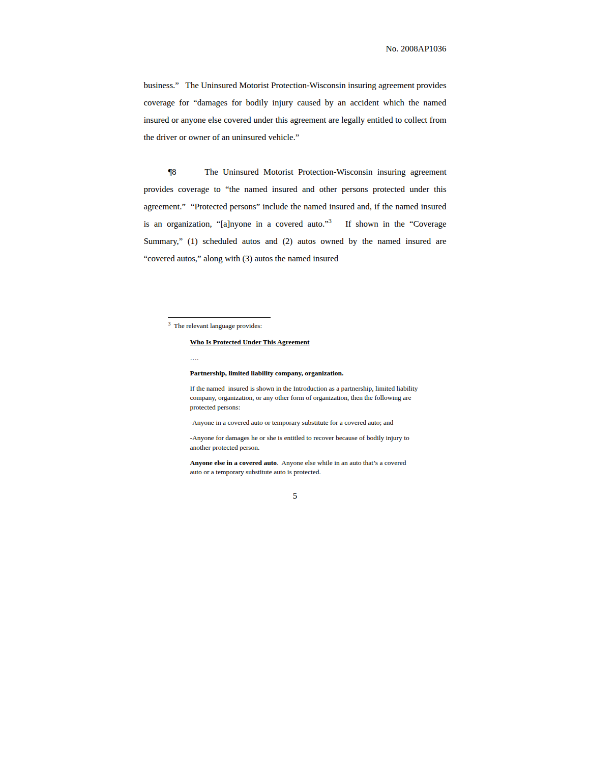No. 2008AP1036
business.” The Uninsured Motorist Protection-Wisconsin insuring agreement provides coverage for “damages for bodily injury caused by an accident which the named insured or anyone else covered under this agreement are legally entitled to collect from the driver or owner of an uninsured vehicle.”
¶8 The Uninsured Motorist Protection-Wisconsin insuring agreement provides coverage to “the named insured and other persons protected under this agreement.” “Protected persons” include the named insured and, if the named insured is an organization, “[a]nyone in a covered auto.”3 If shown in the “Coverage Summary,” (1) scheduled autos and (2) autos owned by the named insured are “covered autos,” along with (3) autos the named insured
3 The relevant language provides:
Who Is Protected Under This Agreement
….
Partnership, limited liability company, organization.
If the named insured is shown in the Introduction as a partnership, limited liability company, organization, or any other form of organization, then the following are protected persons:
-Anyone in a covered auto or temporary substitute for a covered auto; and
-Anyone for damages he or she is entitled to recover because of bodily injury to another protected person.
Anyone else in a covered auto. Anyone else while in an auto that’s a covered auto or a temporary substitute auto is protected.
5